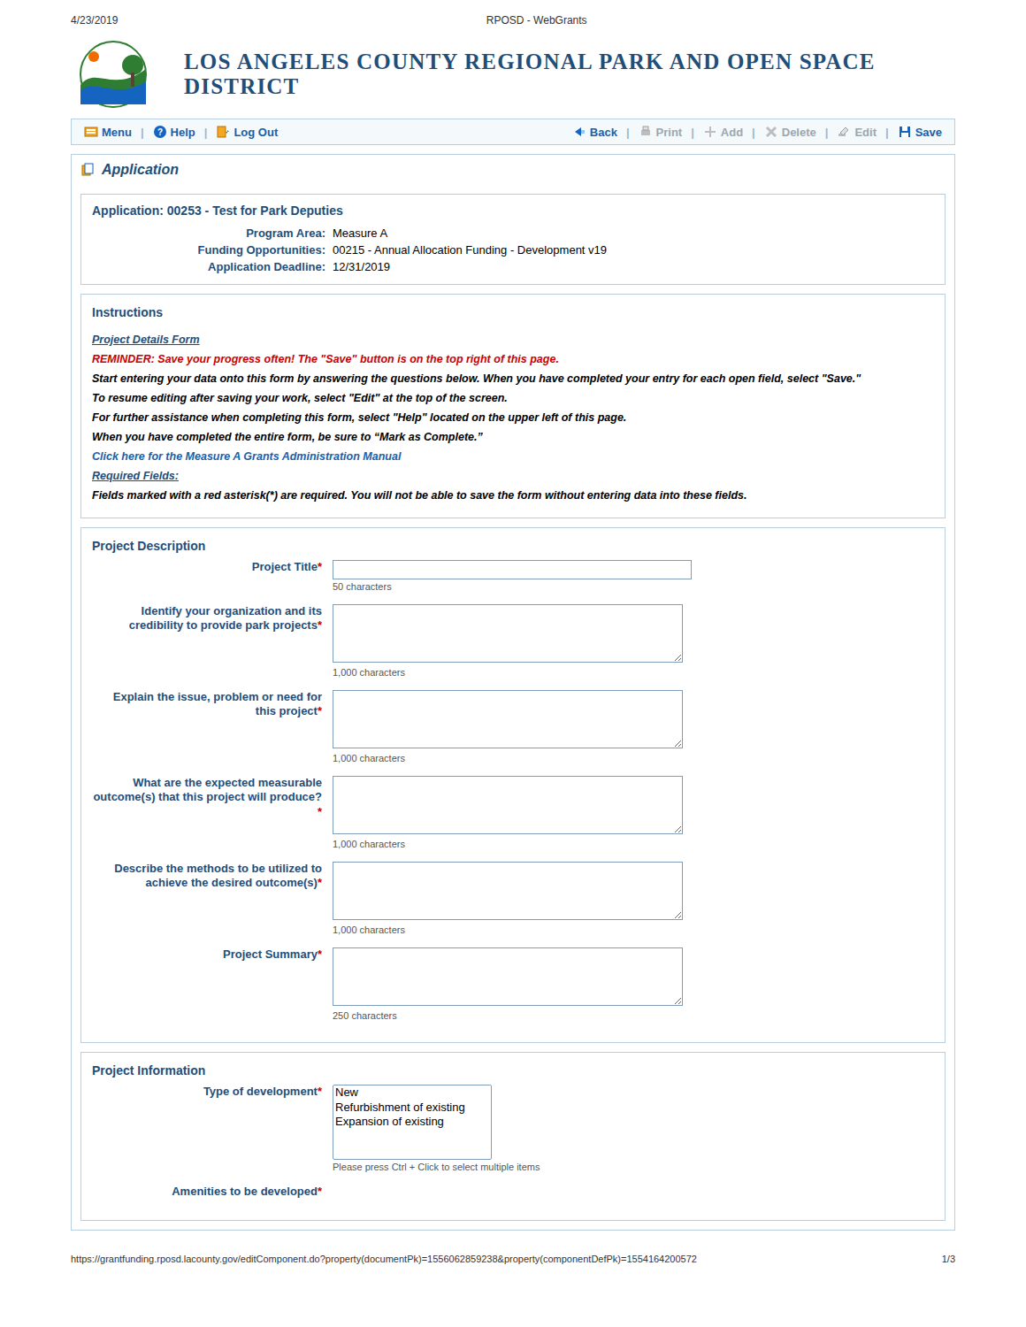4/23/2019
RPOSD - WebGrants
LOS ANGELES COUNTY REGIONAL PARK AND OPEN SPACE DISTRICT
Menu | ? Help | Log Out
Back | Print | Add | Delete | Edit | Save
Application
Application: 00253 - Test for Park Deputies
| Program Area: | Measure A |
| Funding Opportunities: | 00215 - Annual Allocation Funding - Development v19 |
| Application Deadline: | 12/31/2019 |
Instructions
Project Details Form
REMINDER: Save your progress often! The "Save" button is on the top right of this page.
Start entering your data onto this form by answering the questions below. When you have completed your entry for each open field, select "Save."
To resume editing after saving your work, select "Edit" at the top of the screen.
For further assistance when completing this form, select "Help" located on the upper left of this page.
When you have completed the entire form, be sure to “Mark as Complete.”
Click here for the Measure A Grants Administration Manual
Required Fields:
Fields marked with a red asterisk(*) are required. You will not be able to save the form without entering data into these fields.
Project Description
Project Title*
50 characters
Identify your organization and its credibility to provide park projects*
1,000 characters
Explain the issue, problem or need for this project*
1,000 characters
What are the expected measurable outcome(s) that this project will produce?*
1,000 characters
Describe the methods to be utilized to achieve the desired outcome(s)*
1,000 characters
Project Summary*
250 characters
Project Information
Type of development*
New Refurbishment of existing Expansion of existing
Please press Ctrl + Click to select multiple items
Amenities to be developed*
https://grantfunding.rposd.lacounty.gov/editComponent.do?property(documentPk)=1556062859238&property(componentDefPk)=1554164200572
1/3